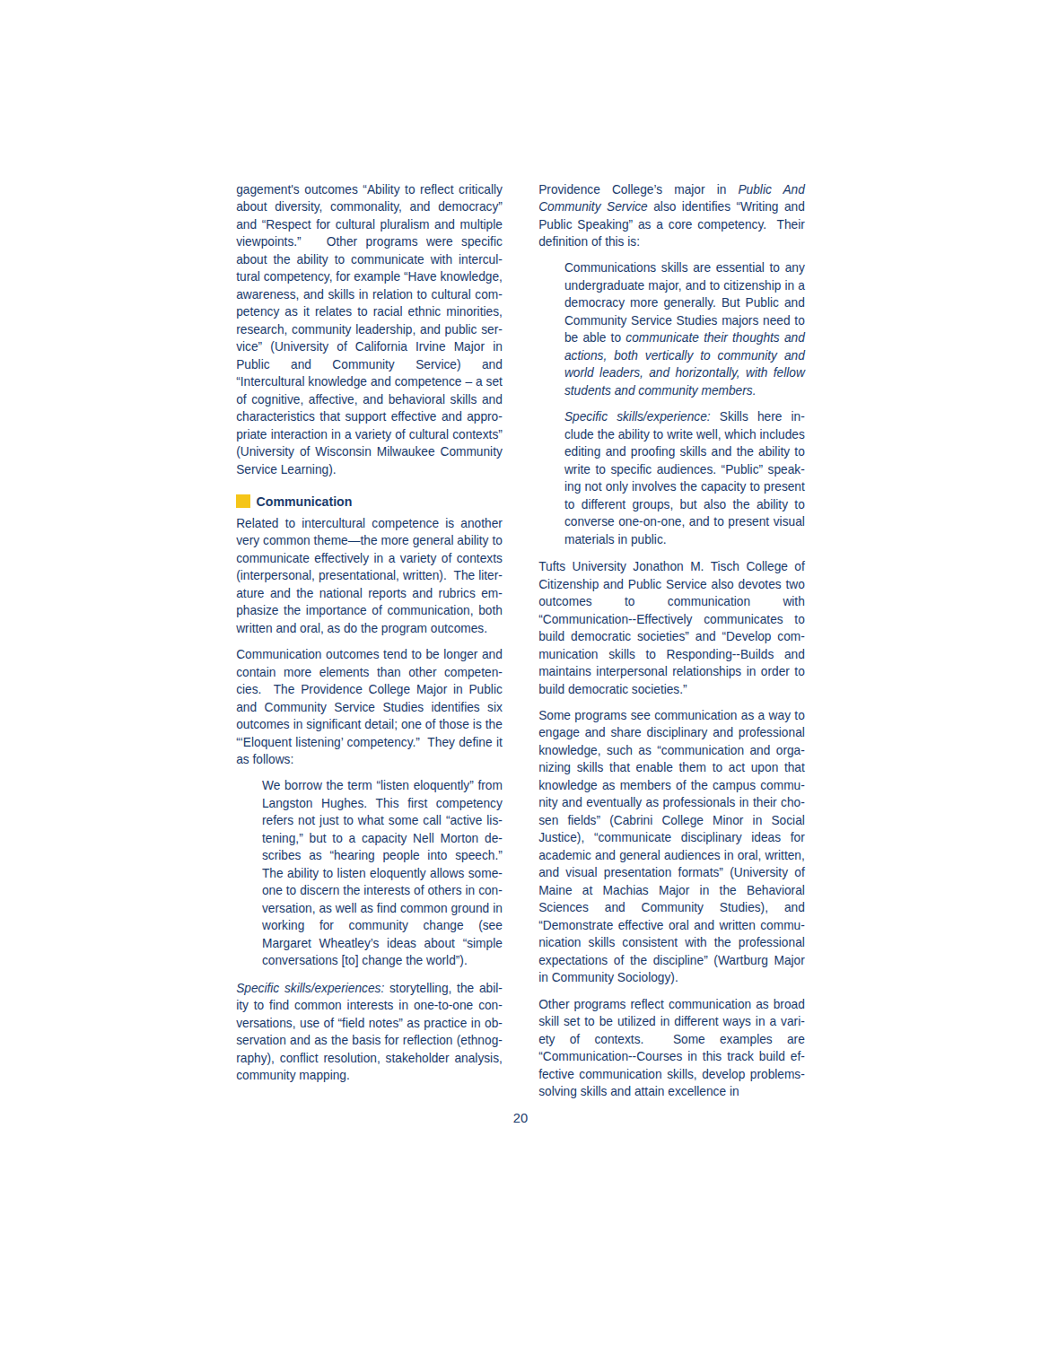gagement's outcomes “Ability to reflect critically about diversity, commonality, and democracy” and “Respect for cultural pluralism and multiple viewpoints.” Other programs were specific about the ability to communicate with intercultural competency, for example “Have knowledge, awareness, and skills in relation to cultural competency as it relates to racial ethnic minorities, research, community leadership, and public service” (University of California Irvine Major in Public and Community Service) and “Intercultural knowledge and competence – a set of cognitive, affective, and behavioral skills and characteristics that support effective and appropriate interaction in a variety of cultural contexts” (University of Wisconsin Milwaukee Community Service Learning).
Communication
Related to intercultural competence is another very common theme—the more general ability to communicate effectively in a variety of contexts (interpersonal, presentational, written). The literature and the national reports and rubrics emphasize the importance of communication, both written and oral, as do the program outcomes.
Communication outcomes tend to be longer and contain more elements than other competencies. The Providence College Major in Public and Community Service Studies identifies six outcomes in significant detail; one of those is the “‘Eloquent listening’ competency.” They define it as follows:
We borrow the term “listen eloquently” from Langston Hughes. This first competency refers not just to what some call “active listening,” but to a capacity Nell Morton describes as “hearing people into speech.” The ability to listen eloquently allows someone to discern the interests of others in conversation, as well as find common ground in working for community change (see Margaret Wheatley’s ideas about “simple conversations [to] change the world”).
Specific skills/experiences: storytelling, the ability to find common interests in one-to-one conversations, use of “field notes” as practice in observation and as the basis for reflection (ethnography), conflict resolution, stakeholder analysis, community mapping.
Providence College’s major in Public And Community Service also identifies “Writing and Public Speaking” as a core competency. Their definition of this is:
Communications skills are essential to any undergraduate major, and to citizenship in a democracy more generally. But Public and Community Service Studies majors need to be able to communicate their thoughts and actions, both vertically to community and world leaders, and horizontally, with fellow students and community members.
Specific skills/experience: Skills here include the ability to write well, which includes editing and proofing skills and the ability to write to specific audiences. “Public” speaking not only involves the capacity to present to different groups, but also the ability to converse one-on-one, and to present visual materials in public.
Tufts University Jonathon M. Tisch College of Citizenship and Public Service also devotes two outcomes to communication with “Communication--Effectively communicates to build democratic societies” and “Develop communication skills to Responding--Builds and maintains interpersonal relationships in order to build democratic societies.”
Some programs see communication as a way to engage and share disciplinary and professional knowledge, such as “communication and organizing skills that enable them to act upon that knowledge as members of the campus community and eventually as professionals in their chosen fields” (Cabrini College Minor in Social Justice), “communicate disciplinary ideas for academic and general audiences in oral, written, and visual presentation formats” (University of Maine at Machias Major in the Behavioral Sciences and Community Studies), and “Demonstrate effective oral and written communication skills consistent with the professional expectations of the discipline” (Wartburg Major in Community Sociology).
Other programs reflect communication as broad skill set to be utilized in different ways in a variety of contexts. Some examples are “Communication--Courses in this track build effective communication skills, develop problems-solving skills and attain excellence in
20